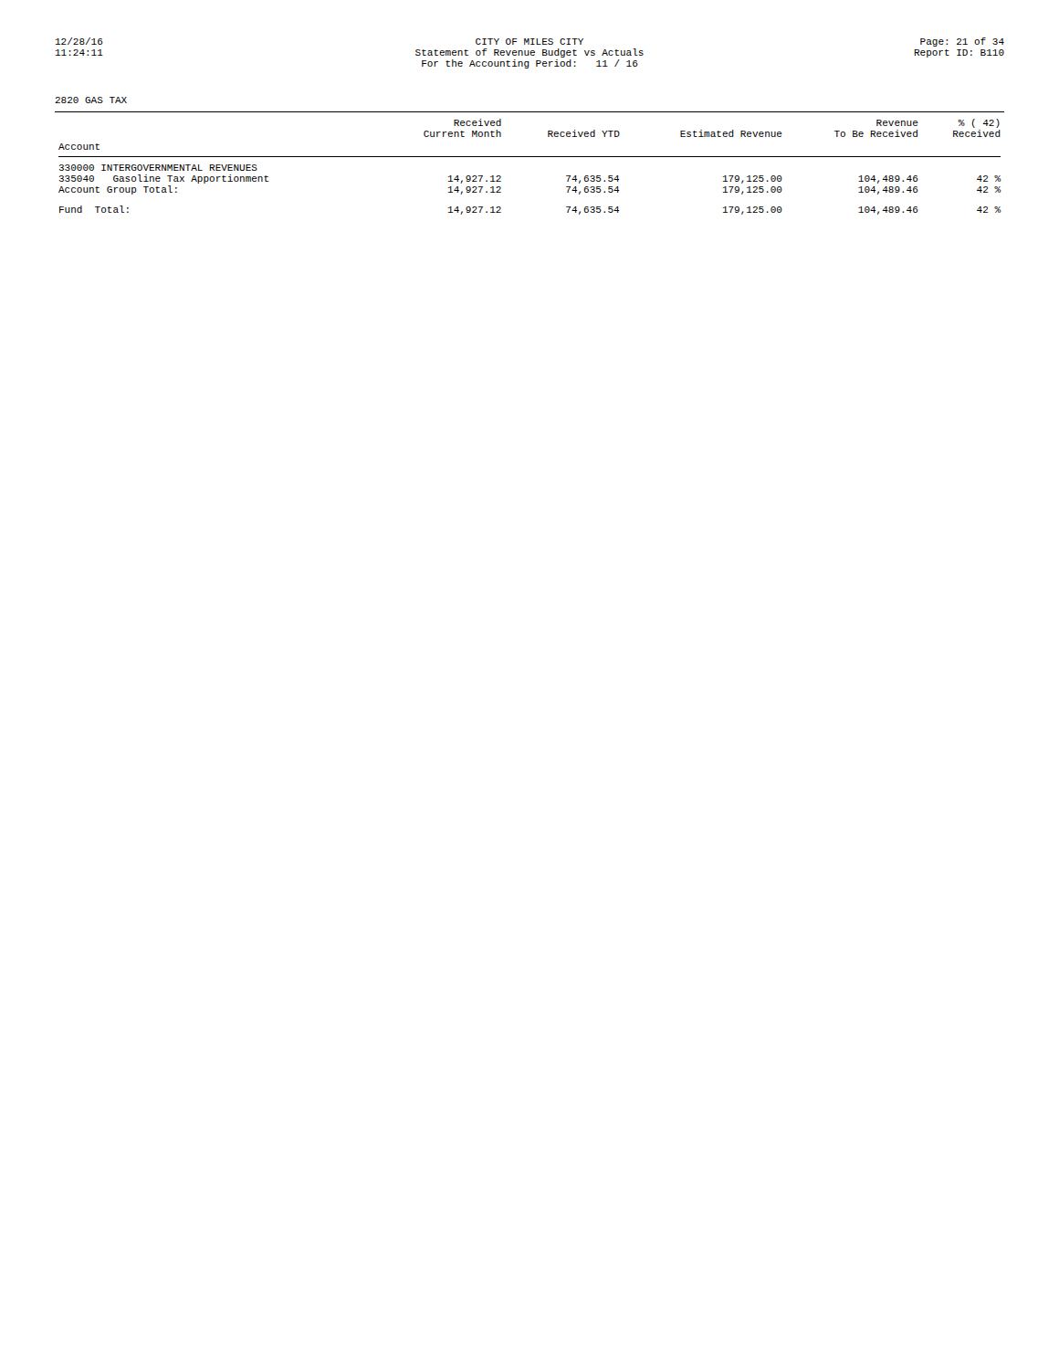| 12/28/16 | CITY OF MILES CITY | Page: 21 of 34 |
| 11:24:11 | Statement of Revenue Budget vs Actuals | Report ID: B110 |
| | For the Accounting Period: 11 / 16 | |
2820 GAS TAX
| | Received Current Month | Received YTD | Estimated Revenue | Revenue To Be Received | % ( 42) Received |
| --- | --- | --- | --- | --- | --- |
| Account | | | | | |
| 330000 INTERGOVERNMENTAL REVENUES |
| 335040 Gasoline Tax Apportionment | 14,927.12 | 74,635.54 | 179,125.00 | 104,489.46 | 42 % |
| Account Group Total: | 14,927.12 | 74,635.54 | 179,125.00 | 104,489.46 | 42 % |
| Fund Total: | 14,927.12 | 74,635.54 | 179,125.00 | 104,489.46 | 42 % |